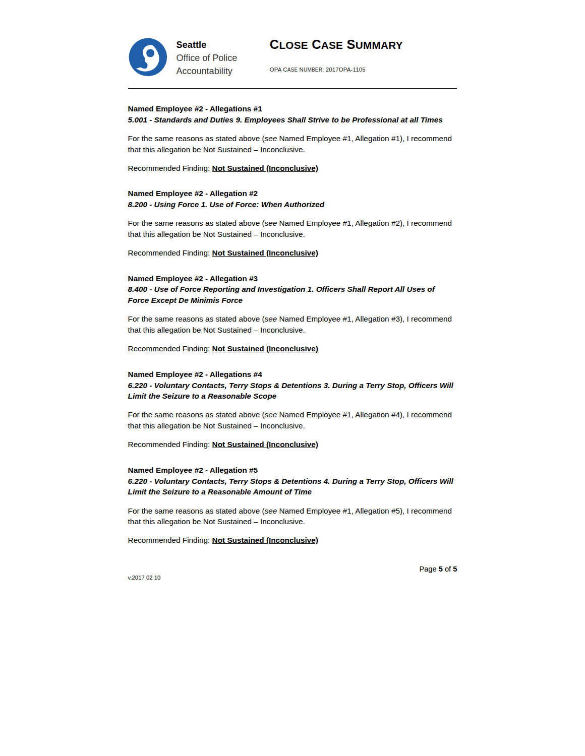Seattle
Office of Police
Accountability
CLOSE CASE SUMMARY
OPA CASE NUMBER: 2017OPA-1105
Named Employee #2 - Allegations #1
5.001 - Standards and Duties 9. Employees Shall Strive to be Professional at all Times
For the same reasons as stated above (see Named Employee #1, Allegation #1), I recommend that this allegation be Not Sustained – Inconclusive.
Recommended Finding: Not Sustained (Inconclusive)
Named Employee #2 - Allegation #2
8.200 - Using Force 1. Use of Force: When Authorized
For the same reasons as stated above (see Named Employee #1, Allegation #2), I recommend that this allegation be Not Sustained – Inconclusive.
Recommended Finding: Not Sustained (Inconclusive)
Named Employee #2 - Allegation #3
8.400 - Use of Force Reporting and Investigation 1. Officers Shall Report All Uses of Force Except De Minimis Force
For the same reasons as stated above (see Named Employee #1, Allegation #3), I recommend that this allegation be Not Sustained – Inconclusive.
Recommended Finding: Not Sustained (Inconclusive)
Named Employee #2 - Allegations #4
6.220 - Voluntary Contacts, Terry Stops & Detentions 3. During a Terry Stop, Officers Will Limit the Seizure to a Reasonable Scope
For the same reasons as stated above (see Named Employee #1, Allegation #4), I recommend that this allegation be Not Sustained – Inconclusive.
Recommended Finding: Not Sustained (Inconclusive)
Named Employee #2 - Allegation #5
6.220 - Voluntary Contacts, Terry Stops & Detentions 4. During a Terry Stop, Officers Will Limit the Seizure to a Reasonable Amount of Time
For the same reasons as stated above (see Named Employee #1, Allegation #5), I recommend that this allegation be Not Sustained – Inconclusive.
Recommended Finding: Not Sustained (Inconclusive)
v.2017 02 10
Page 5 of 5